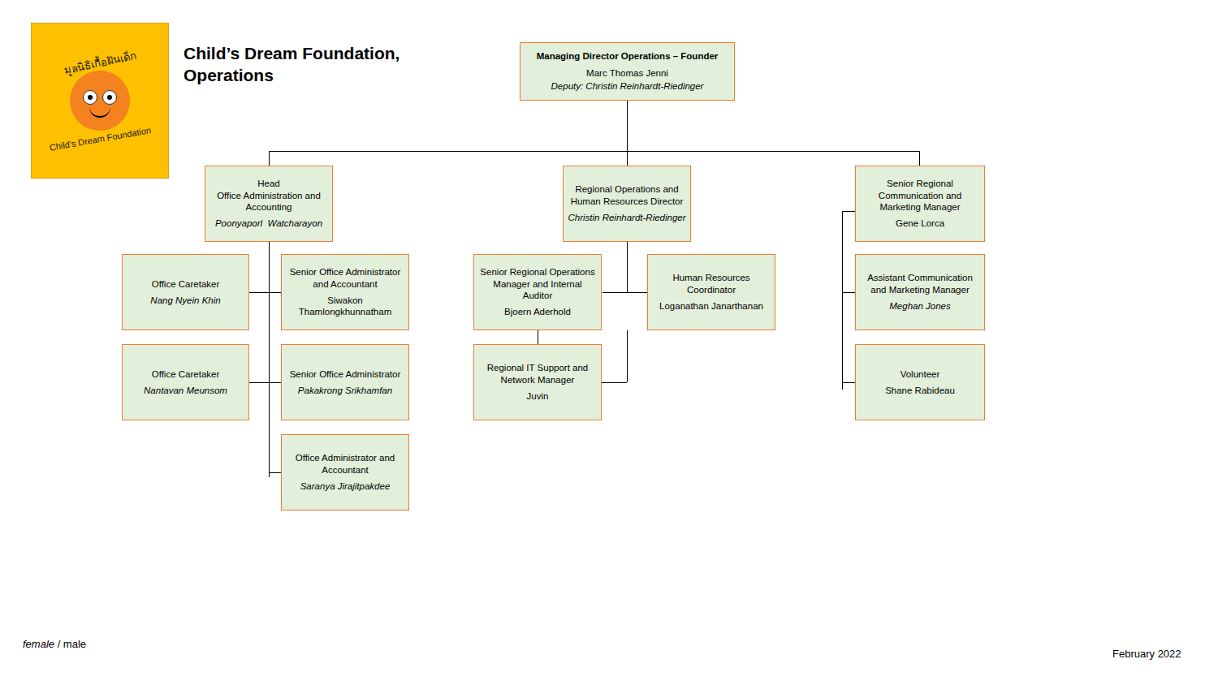มูลนิธิเกื้อฝันเด็ก
Child's Dream Foundation
Child’s Dream Foundation,
Operations
Managing Director Operations – Founder
Marc Thomas Jenni
Deputy: Christin Reinhardt-Riedinger
Head
Office Administration and Accounting
Poonyaporl Watcharayon
Regional Operations and Human Resources Director
Christin Reinhardt-Riedinger
Senior Regional Communication and Marketing Manager
Gene Lorca
Office Caretaker
Nang Nyein Khin
Senior Office Administrator and Accountant
Siwakon Thamlongkhunnatham
Office Caretaker
Nantavan Meunsom
Senior Office Administrator
Pakakrong Srikhamfan
Office Administrator and Accountant
Saranya Jirajitpakdee
Senior Regional Operations Manager and Internal Auditor
Bjoern Aderhold
Human Resources Coordinator
Loganathan Janarthanan
Regional IT Support and Network Manager
Juvin
Assistant Communication and Marketing Manager
Meghan Jones
Volunteer
Shane Rabideau
female / male
February 2022